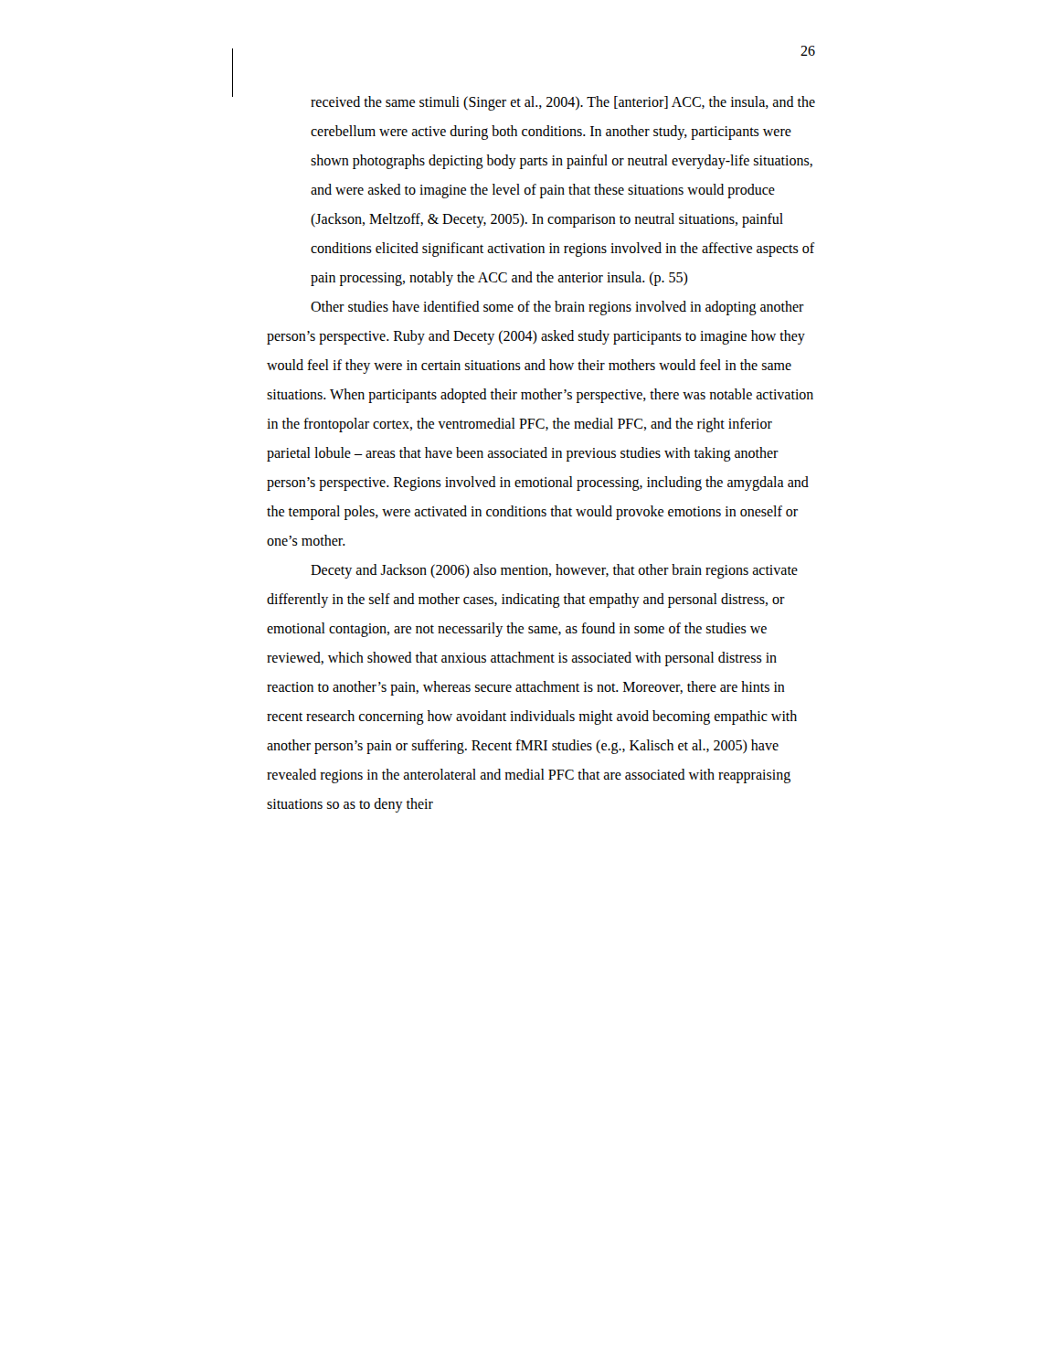26
received the same stimuli (Singer et al., 2004). The [anterior] ACC, the insula, and the cerebellum were active during both conditions. In another study, participants were shown photographs depicting body parts in painful or neutral everyday-life situations, and were asked to imagine the level of pain that these situations would produce (Jackson, Meltzoff, & Decety, 2005). In comparison to neutral situations, painful conditions elicited significant activation in regions involved in the affective aspects of pain processing, notably the ACC and the anterior insula. (p. 55)
Other studies have identified some of the brain regions involved in adopting another person’s perspective. Ruby and Decety (2004) asked study participants to imagine how they would feel if they were in certain situations and how their mothers would feel in the same situations. When participants adopted their mother’s perspective, there was notable activation in the frontopolar cortex, the ventromedial PFC, the medial PFC, and the right inferior parietal lobule – areas that have been associated in previous studies with taking another person’s perspective. Regions involved in emotional processing, including the amygdala and the temporal poles, were activated in conditions that would provoke emotions in oneself or one’s mother.
Decety and Jackson (2006) also mention, however, that other brain regions activate differently in the self and mother cases, indicating that empathy and personal distress, or emotional contagion, are not necessarily the same, as found in some of the studies we reviewed, which showed that anxious attachment is associated with personal distress in reaction to another’s pain, whereas secure attachment is not. Moreover, there are hints in recent research concerning how avoidant individuals might avoid becoming empathic with another person’s pain or suffering. Recent fMRI studies (e.g., Kalisch et al., 2005) have revealed regions in the anterolateral and medial PFC that are associated with reappraising situations so as to deny their